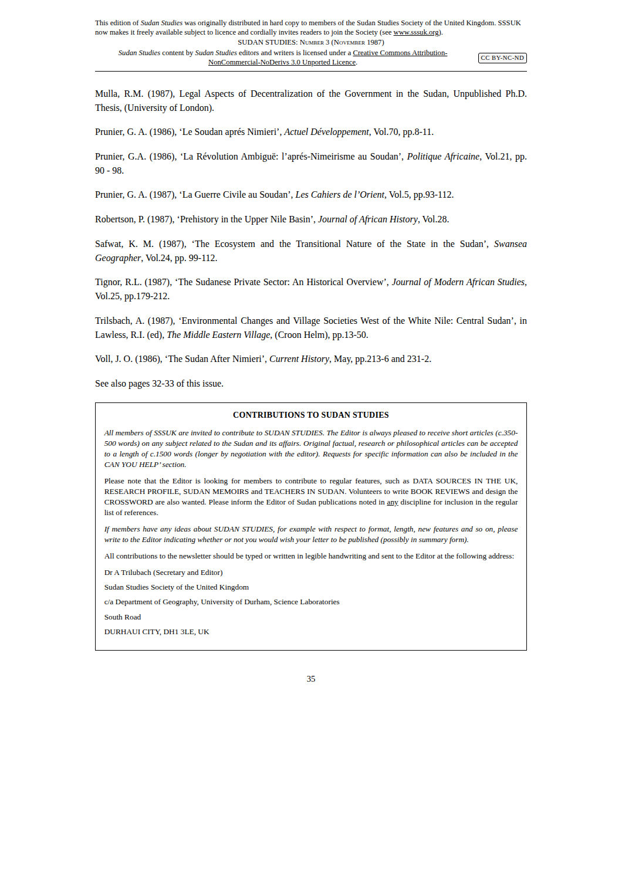This edition of Sudan Studies was originally distributed in hard copy to members of the Sudan Studies Society of the United Kingdom. SSSUK now makes it freely available subject to licence and cordially invites readers to join the Society (see www.sssuk.org).
SUDAN STUDIES: Number 3 (November 1987)
Sudan Studies content by Sudan Studies editors and writers is licensed under a Creative Commons Attribution-NonCommercial-NoDerivs 3.0 Unported Licence.
CC BY-NC-ND
Mulla, R.M. (1987), Legal Aspects of Decentralization of the Government in the Sudan, Unpublished Ph.D. Thesis, (University of London).
Prunier, G. A. (1986), ‘Le Soudan aprés Nimieri’, Actuel Développement, Vol.70, pp.8-11.
Prunier, G.A. (1986), ‘La Révolution Ambiguë: l’aprés-Nimeirisme au Soudan’, Politique Africaine, Vol.21, pp. 90 - 98.
Prunier, G. A. (1987), ‘La Guerre Civile au Soudan’, Les Cahiers de l’Orient, Vol.5, pp.93-112.
Robertson, P. (1987), ‘Prehistory in the Upper Nile Basin’, Journal of African History, Vol.28.
Safwat, K. M. (1987), ‘The Ecosystem and the Transitional Nature of the State in the Sudan’, Swansea Geographer, Vol.24, pp. 99-112.
Tignor, R.L. (1987), ‘The Sudanese Private Sector: An Historical Overview’, Journal of Modern African Studies, Vol.25, pp.179-212.
Trilsbach, A. (1987), ‘Environmental Changes and Village Societies West of the White Nile: Central Sudan’, in Lawless, R.I. (ed), The Middle Eastern Village, (Croon Helm), pp.13-50.
Voll, J. O. (1986), ‘The Sudan After Nimieri’, Current History, May, pp.213-6 and 231-2.
See also pages 32-33 of this issue.
CONTRIBUTIONS TO SUDAN STUDIES
All members of SSSUK are invited to contribute to SUDAN STUDIES. The Editor is always pleased to receive short articles (c.350-500 words) on any subject related to the Sudan and its affairs. Original factual, research or philosophical articles can be accepted to a length of c.1500 words (longer by negotiation with the editor). Requests for specific information can also be included in the CAN YOU HELP’ section.
Please note that the Editor is looking for members to contribute to regular features, such as DATA SOURCES IN THE UK, RESEARCH PROFILE, SUDAN MEMOIRS and TEACHERS IN SUDAN. Volunteers to write BOOK REVIEWS and design the CROSSWORD are also wanted. Please inform the Editor of Sudan publications noted in any discipline for inclusion in the regular list of references.
If members have any ideas about SUDAN STUDIES, for example with respect to format, length, new features and so on, please write to the Editor indicating whether or not you would wish your letter to be published (possibly in summary form).
All contributions to the newsletter should be typed or written in legible handwriting and sent to the Editor at the following address:
Dr A Trilubach (Secretary and Editor)
Sudan Studies Society of the United Kingdom
c/a Department of Geography, University of Durham, Science Laboratories
South Road
DURHAUI CITY, DH1 3LE, UK
35